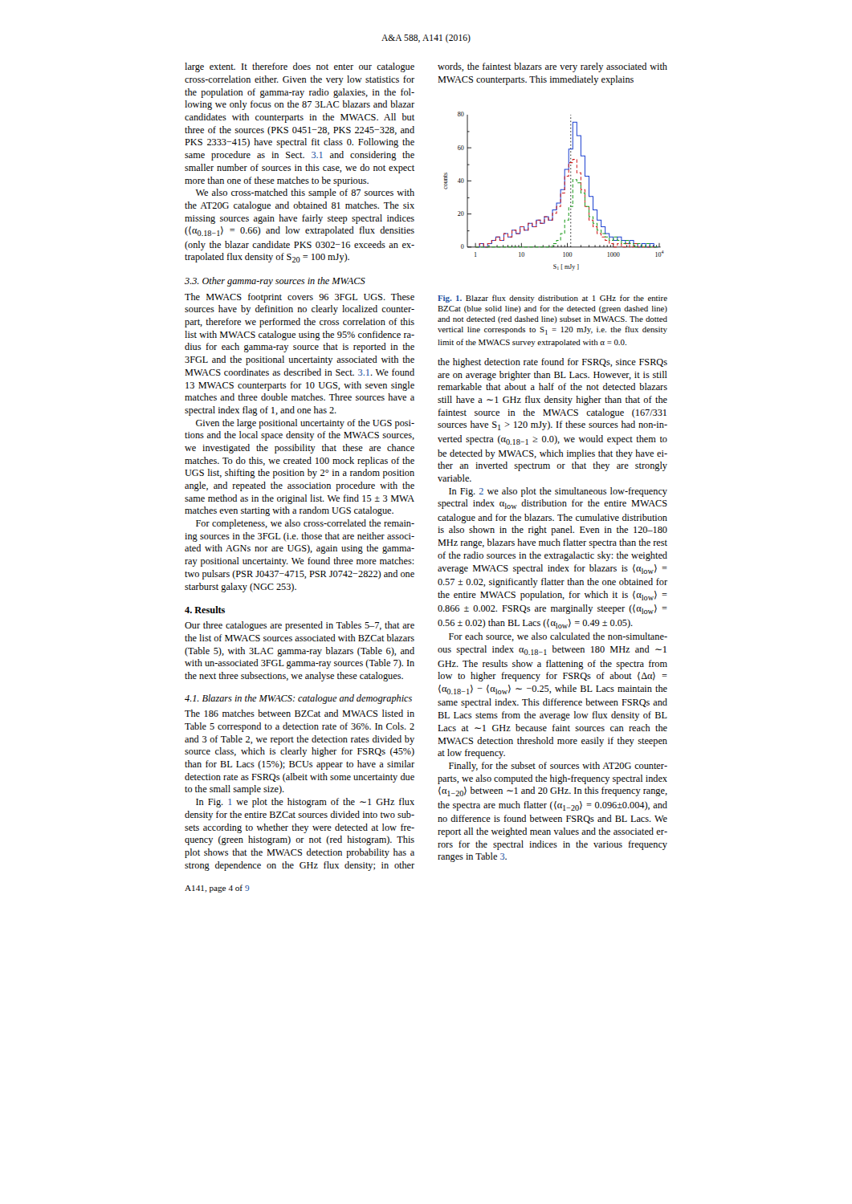A&A 588, A141 (2016)
large extent. It therefore does not enter our catalogue cross-correlation either. Given the very low statistics for the population of gamma-ray radio galaxies, in the following we only focus on the 87 3LAC blazars and blazar candidates with counterparts in the MWACS. All but three of the sources (PKS 0451−28, PKS 2245−328, and PKS 2333−415) have spectral fit class 0. Following the same procedure as in Sect. 3.1 and considering the smaller number of sources in this case, we do not expect more than one of these matches to be spurious.
We also cross-matched this sample of 87 sources with the AT20G catalogue and obtained 81 matches. The six missing sources again have fairly steep spectral indices (⟨α0.18−1⟩ = 0.66) and low extrapolated flux densities (only the blazar candidate PKS 0302−16 exceeds an extrapolated flux density of S20 = 100 mJy).
3.3. Other gamma-ray sources in the MWACS
The MWACS footprint covers 96 3FGL UGS. These sources have by definition no clearly localized counterpart, therefore we performed the cross correlation of this list with MWACS catalogue using the 95% confidence radius for each gamma-ray source that is reported in the 3FGL and the positional uncertainty associated with the MWACS coordinates as described in Sect. 3.1. We found 13 MWACS counterparts for 10 UGS, with seven single matches and three double matches. Three sources have a spectral index flag of 1, and one has 2.
Given the large positional uncertainty of the UGS positions and the local space density of the MWACS sources, we investigated the possibility that these are chance matches. To do this, we created 100 mock replicas of the UGS list, shifting the position by 2° in a random position angle, and repeated the association procedure with the same method as in the original list. We find 15 ± 3 MWA matches even starting with a random UGS catalogue.
For completeness, we also cross-correlated the remaining sources in the 3FGL (i.e. those that are neither associated with AGNs nor are UGS), again using the gamma-ray positional uncertainty. We found three more matches: two pulsars (PSR J0437−4715, PSR J0742−2822) and one starburst galaxy (NGC 253).
4. Results
Our three catalogues are presented in Tables 5–7, that are the list of MWACS sources associated with BZCat blazars (Table 5), with 3LAC gamma-ray blazars (Table 6), and with un-associated 3FGL gamma-ray sources (Table 7). In the next three subsections, we analyse these catalogues.
4.1. Blazars in the MWACS: catalogue and demographics
The 186 matches between BZCat and MWACS listed in Table 5 correspond to a detection rate of 36%. In Cols. 2 and 3 of Table 2, we report the detection rates divided by source class, which is clearly higher for FSRQs (45%) than for BL Lacs (15%); BCUs appear to have a similar detection rate as FSRQs (albeit with some uncertainty due to the small sample size).
In Fig. 1 we plot the histogram of the ∼1 GHz flux density for the entire BZCat sources divided into two subsets according to whether they were detected at low frequency (green histogram) or not (red histogram). This plot shows that the MWACS detection probability has a strong dependence on the GHz flux density; in other words, the faintest blazars are very rarely associated with MWACS counterparts. This immediately explains
0 20 40 60 80 1 10 100 1000 104 S1 [ mJy ] counts
Fig. 1. Blazar flux density distribution at 1 GHz for the entire BZCat (blue solid line) and for the detected (green dashed line) and not detected (red dashed line) subset in MWACS. The dotted vertical line corresponds to S1 = 120 mJy, i.e. the flux density limit of the MWACS survey extrapolated with α = 0.0.
the highest detection rate found for FSRQs, since FSRQs are on average brighter than BL Lacs. However, it is still remarkable that about a half of the not detected blazars still have a ∼1 GHz flux density higher than that of the faintest source in the MWACS catalogue (167/331 sources have S1 > 120 mJy). If these sources had non-inverted spectra (α0.18−1 ≥ 0.0), we would expect them to be detected by MWACS, which implies that they have either an inverted spectrum or that they are strongly variable.
In Fig. 2 we also plot the simultaneous low-frequency spectral index αlow distribution for the entire MWACS catalogue and for the blazars. The cumulative distribution is also shown in the right panel. Even in the 120–180 MHz range, blazars have much flatter spectra than the rest of the radio sources in the extragalactic sky: the weighted average MWACS spectral index for blazars is ⟨αlow⟩ = 0.57 ± 0.02, significantly flatter than the one obtained for the entire MWACS population, for which it is ⟨αlow⟩ = 0.866 ± 0.002. FSRQs are marginally steeper (⟨αlow⟩ = 0.56 ± 0.02) than BL Lacs (⟨αlow⟩ = 0.49 ± 0.05).
For each source, we also calculated the non-simultaneous spectral index α0.18−1 between 180 MHz and ∼1 GHz. The results show a flattening of the spectra from low to higher frequency for FSRQs of about ⟨Δα⟩ = ⟨α0.18−1⟩ − ⟨αlow⟩ ∼ −0.25, while BL Lacs maintain the same spectral index. This difference between FSRQs and BL Lacs stems from the average low flux density of BL Lacs at ∼1 GHz because faint sources can reach the MWACS detection threshold more easily if they steepen at low frequency.
Finally, for the subset of sources with AT20G counterparts, we also computed the high-frequency spectral index ⟨α1−20⟩ between ∼1 and 20 GHz. In this frequency range, the spectra are much flatter (⟨α1−20⟩ = 0.096±0.004), and no difference is found between FSRQs and BL Lacs. We report all the weighted mean values and the associated errors for the spectral indices in the various frequency ranges in Table 3.
A141, page 4 of 9